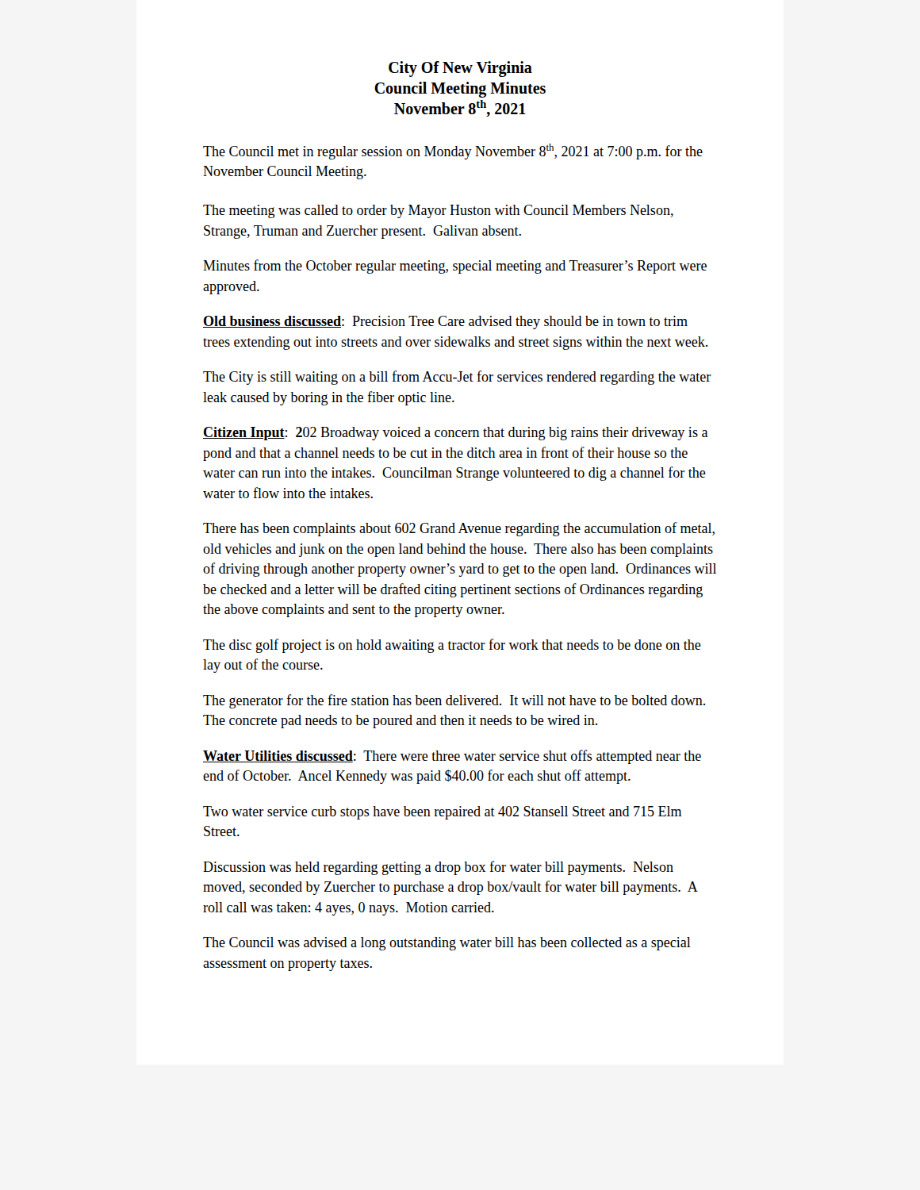City Of New Virginia
Council Meeting Minutes
November 8th, 2021
The Council met in regular session on Monday November 8th, 2021 at 7:00 p.m. for the November Council Meeting.
The meeting was called to order by Mayor Huston with Council Members Nelson, Strange, Truman and Zuercher present. Galivan absent.
Minutes from the October regular meeting, special meeting and Treasurer’s Report were approved.
Old business discussed: Precision Tree Care advised they should be in town to trim trees extending out into streets and over sidewalks and street signs within the next week.
The City is still waiting on a bill from Accu-Jet for services rendered regarding the water leak caused by boring in the fiber optic line.
Citizen Input: 202 Broadway voiced a concern that during big rains their driveway is a pond and that a channel needs to be cut in the ditch area in front of their house so the water can run into the intakes. Councilman Strange volunteered to dig a channel for the water to flow into the intakes.
There has been complaints about 602 Grand Avenue regarding the accumulation of metal, old vehicles and junk on the open land behind the house. There also has been complaints of driving through another property owner’s yard to get to the open land. Ordinances will be checked and a letter will be drafted citing pertinent sections of Ordinances regarding the above complaints and sent to the property owner.
The disc golf project is on hold awaiting a tractor for work that needs to be done on the lay out of the course.
The generator for the fire station has been delivered. It will not have to be bolted down. The concrete pad needs to be poured and then it needs to be wired in.
Water Utilities discussed: There were three water service shut offs attempted near the end of October. Ancel Kennedy was paid $40.00 for each shut off attempt.
Two water service curb stops have been repaired at 402 Stansell Street and 715 Elm Street.
Discussion was held regarding getting a drop box for water bill payments. Nelson moved, seconded by Zuercher to purchase a drop box/vault for water bill payments. A roll call was taken: 4 ayes, 0 nays. Motion carried.
The Council was advised a long outstanding water bill has been collected as a special assessment on property taxes.